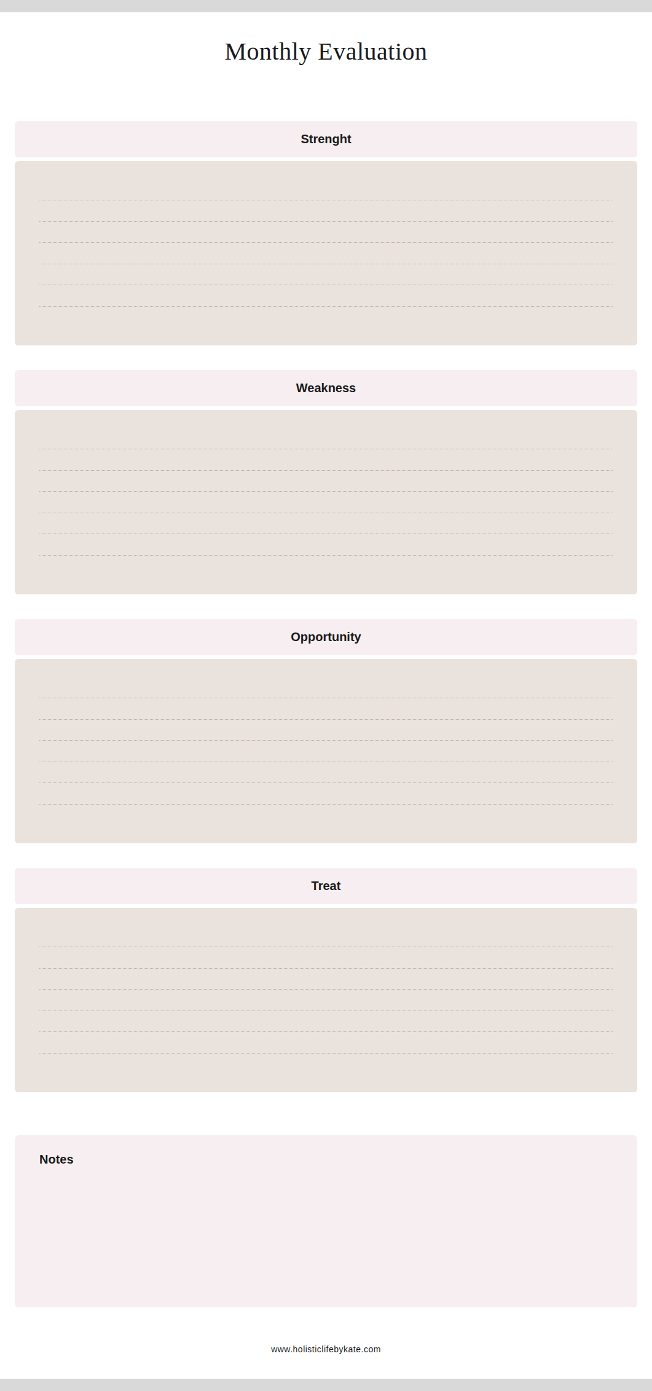Monthly Evaluation
Strenght
Weakness
Opportunity
Treat
Notes
www.holisticlifebykate.com